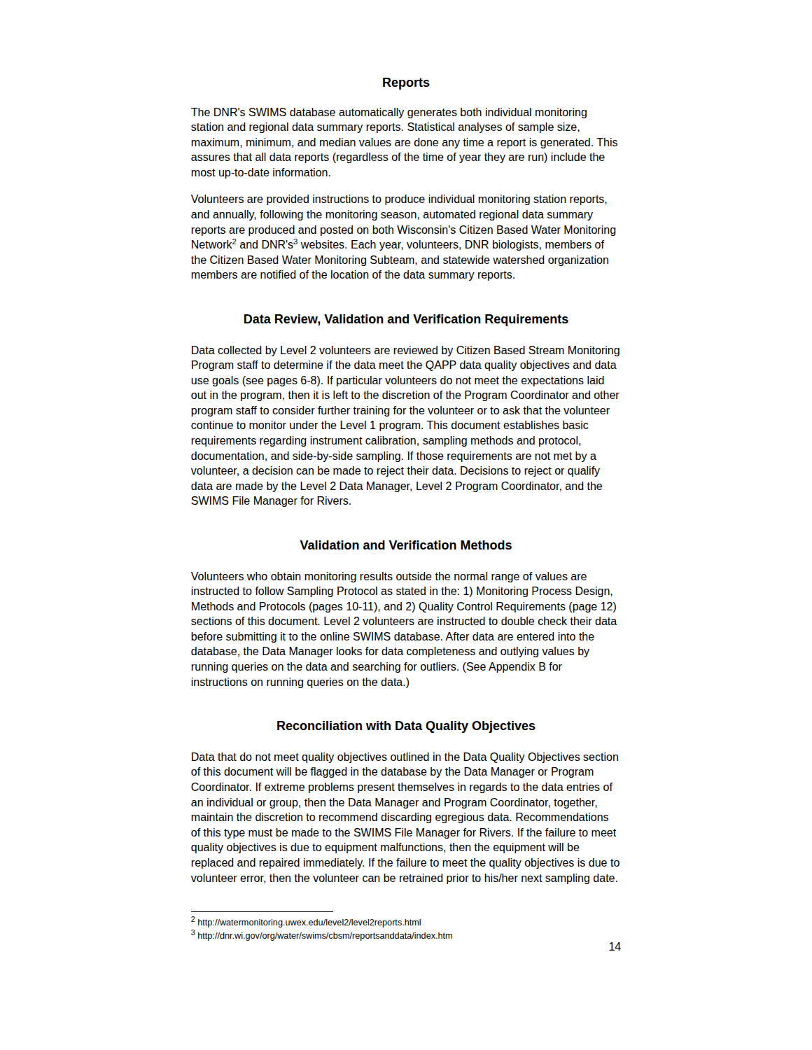Reports
The DNR's SWIMS database automatically generates both individual monitoring station and regional data summary reports. Statistical analyses of sample size, maximum, minimum, and median values are done any time a report is generated. This assures that all data reports (regardless of the time of year they are run) include the most up-to-date information.
Volunteers are provided instructions to produce individual monitoring station reports, and annually, following the monitoring season, automated regional data summary reports are produced and posted on both Wisconsin's Citizen Based Water Monitoring Network2 and DNR's3 websites. Each year, volunteers, DNR biologists, members of the Citizen Based Water Monitoring Subteam, and statewide watershed organization members are notified of the location of the data summary reports.
Data Review, Validation and Verification Requirements
Data collected by Level 2 volunteers are reviewed by Citizen Based Stream Monitoring Program staff to determine if the data meet the QAPP data quality objectives and data use goals (see pages 6-8). If particular volunteers do not meet the expectations laid out in the program, then it is left to the discretion of the Program Coordinator and other program staff to consider further training for the volunteer or to ask that the volunteer continue to monitor under the Level 1 program. This document establishes basic requirements regarding instrument calibration, sampling methods and protocol, documentation, and side-by-side sampling. If those requirements are not met by a volunteer, a decision can be made to reject their data. Decisions to reject or qualify data are made by the Level 2 Data Manager, Level 2 Program Coordinator, and the SWIMS File Manager for Rivers.
Validation and Verification Methods
Volunteers who obtain monitoring results outside the normal range of values are instructed to follow Sampling Protocol as stated in the: 1) Monitoring Process Design, Methods and Protocols (pages 10-11), and 2) Quality Control Requirements (page 12) sections of this document. Level 2 volunteers are instructed to double check their data before submitting it to the online SWIMS database. After data are entered into the database, the Data Manager looks for data completeness and outlying values by running queries on the data and searching for outliers. (See Appendix B for instructions on running queries on the data.)
Reconciliation with Data Quality Objectives
Data that do not meet quality objectives outlined in the Data Quality Objectives section of this document will be flagged in the database by the Data Manager or Program Coordinator. If extreme problems present themselves in regards to the data entries of an individual or group, then the Data Manager and Program Coordinator, together, maintain the discretion to recommend discarding egregious data. Recommendations of this type must be made to the SWIMS File Manager for Rivers. If the failure to meet quality objectives is due to equipment malfunctions, then the equipment will be replaced and repaired immediately. If the failure to meet the quality objectives is due to volunteer error, then the volunteer can be retrained prior to his/her next sampling date.
2 http://watermonitoring.uwex.edu/level2/level2reports.html
3 http://dnr.wi.gov/org/water/swims/cbsm/reportsanddata/index.htm
14